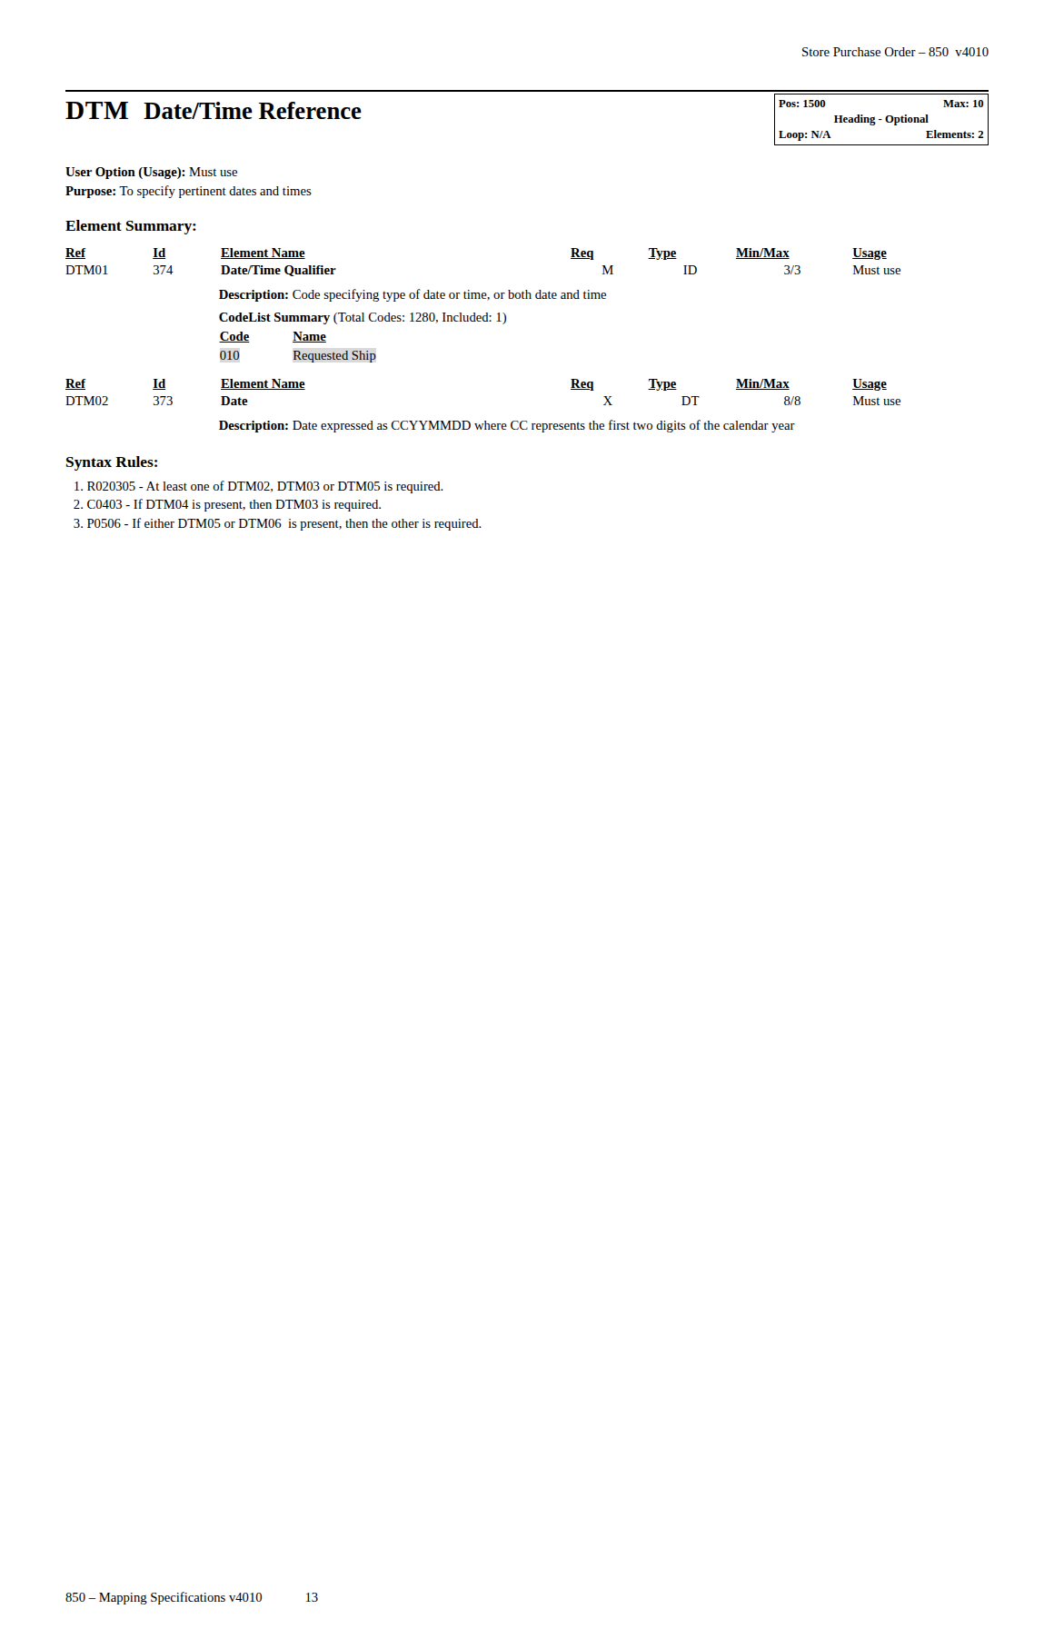Store Purchase Order – 850 v4010
DTM Date/Time Reference
Pos: 1500 Max: 10
Heading - Optional
Loop: N/A Elements: 2
User Option (Usage): Must use
Purpose: To specify pertinent dates and times
Element Summary:
| Ref | Id | Element Name | Req | Type | Min/Max | Usage |
| --- | --- | --- | --- | --- | --- | --- |
| DTM01 | 374 | Date/Time Qualifier | M | ID | 3/3 | Must use |
Description: Code specifying type of date or time, or both date and time
CodeList Summary (Total Codes: 1280, Included: 1)
| Code | Name |
| --- | --- |
| 010 | Requested Ship |
| Ref | Id | Element Name | Req | Type | Min/Max | Usage |
| --- | --- | --- | --- | --- | --- | --- |
| DTM02 | 373 | Date | X | DT | 8/8 | Must use |
Description: Date expressed as CCYYMMDD where CC represents the first two digits of the calendar year
Syntax Rules:
R020305 - At least one of DTM02, DTM03 or DTM05 is required.
C0403 - If DTM04 is present, then DTM03 is required.
P0506 - If either DTM05 or DTM06 is present, then the other is required.
850 – Mapping Specifications v4010 13